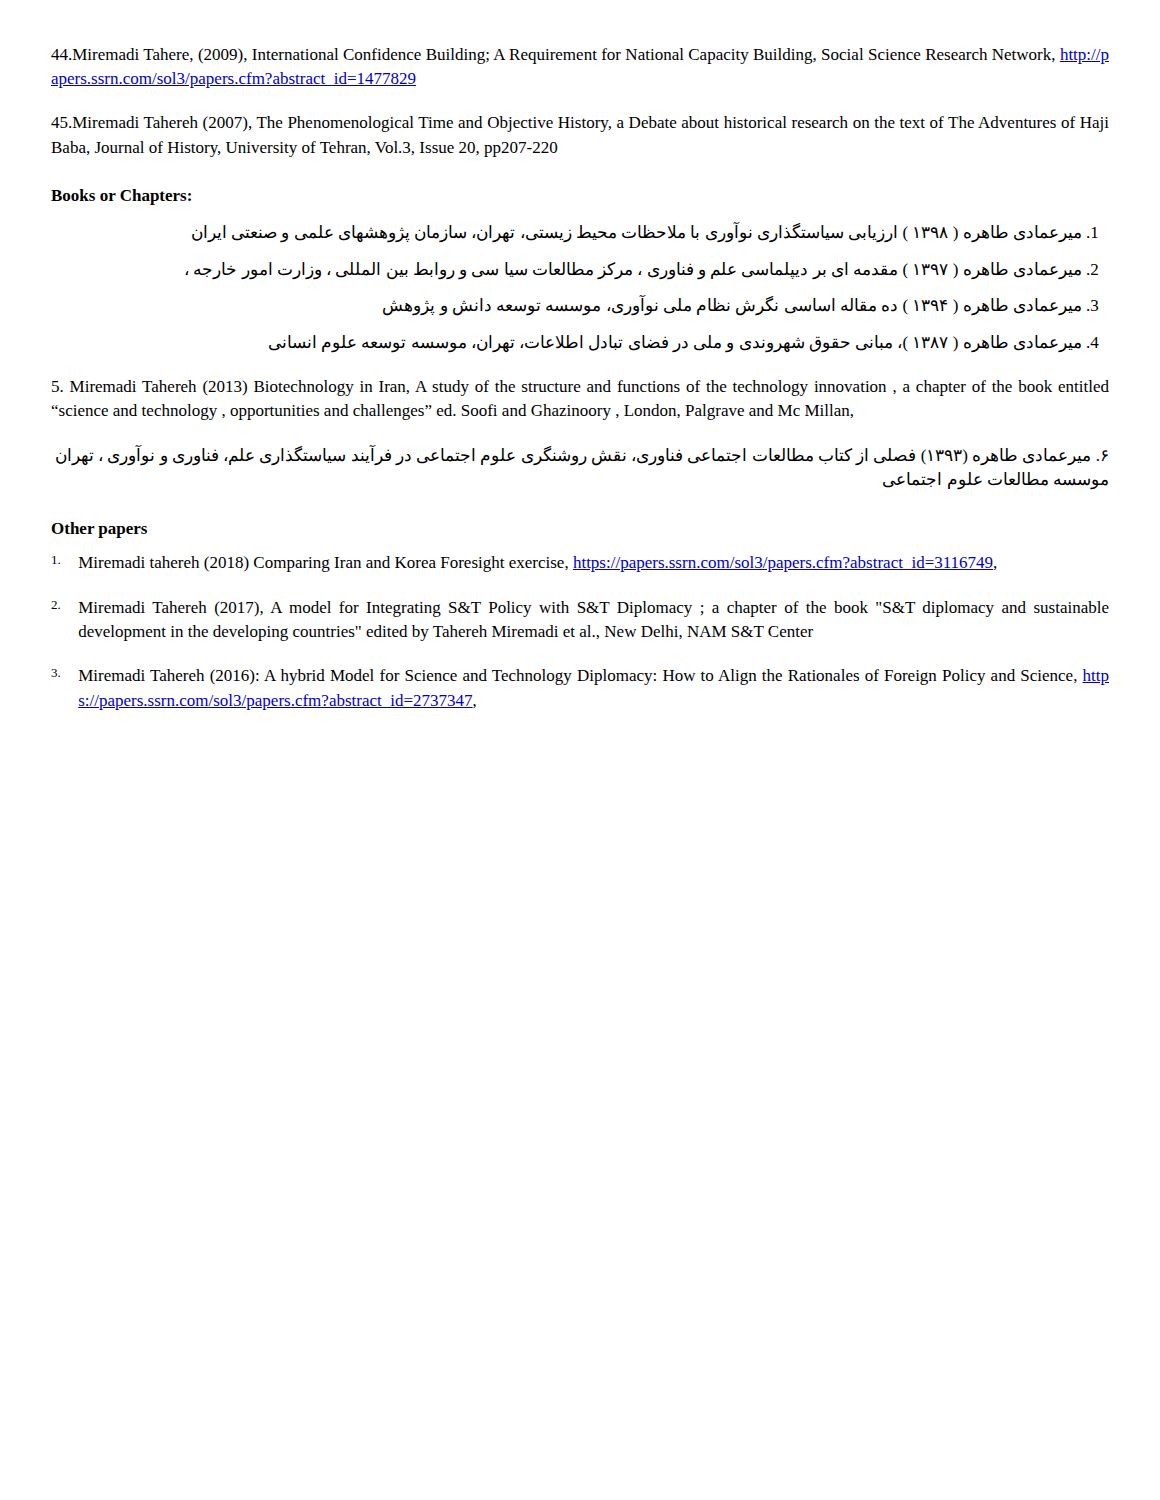44.Miremadi Tahere, (2009), International Confidence Building; A Requirement for National Capacity Building, Social Science Research Network, http://papers.ssrn.com/sol3/papers.cfm?abstract_id=1477829
45.Miremadi Tahereh (2007), The Phenomenological Time and Objective History, a Debate about historical research on the text of The Adventures of Haji Baba, Journal of History, University of Tehran, Vol.3, Issue 20, pp207-220
Books or Chapters:
میرعمادی طاهره ( ۱۳۹۸ ) ارزیابی سیاستگذاری نوآوری با ملاحظات محیط زیستی، تهران، سازمان پژوهشهای علمی و صنعتی ایران
میرعمادی طاهره ( ۱۳۹۷ ) مقدمه ای بر دیپلماسی علم و فناوری ، مرکز مطالعات سیا سی و روابط بین المللی ، وزارت امور خارجه ،
میرعمادی طاهره ( ۱۳۹۴ ) ده مقاله اساسی نگرش نظام ملی نوآوری، موسسه توسعه دانش و پژوهش
میرعمادی طاهره ( ۱۳۸۷ )، مبانی حقوق شهروندی و ملی در فضای تبادل اطلاعات، تهران، موسسه توسعه علوم انسانی
5. Miremadi Tahereh (2013) Biotechnology in Iran, A study of the structure and functions of the technology innovation , a chapter of the book entitled “science and technology , opportunities and challenges” ed. Soofi and Ghazinoory , London, Palgrave and Mc Millan,
۶. میرعمادی طاهره (۱۳۹۳) فصلی از کتاب مطالعات اجتماعی فناوری، نقش روشنگری علوم اجتماعی در فرآیند سیاستگذاری علم، فناوری و نوآوری ، تهران موسسه مطالعات علوم اجتماعی
Other papers
Miremadi tahereh (2018) Comparing Iran and Korea Foresight exercise, https://papers.ssrn.com/sol3/papers.cfm?abstract_id=3116749,
Miremadi Tahereh (2017), A model for Integrating S&T Policy with S&T Diplomacy ; a chapter of the book "S&T diplomacy and sustainable development in the developing countries" edited by Tahereh Miremadi et al., New Delhi, NAM S&T Center
Miremadi Tahereh (2016): A hybrid Model for Science and Technology Diplomacy: How to Align the Rationales of Foreign Policy and Science, https://papers.ssrn.com/sol3/papers.cfm?abstract_id=2737347,